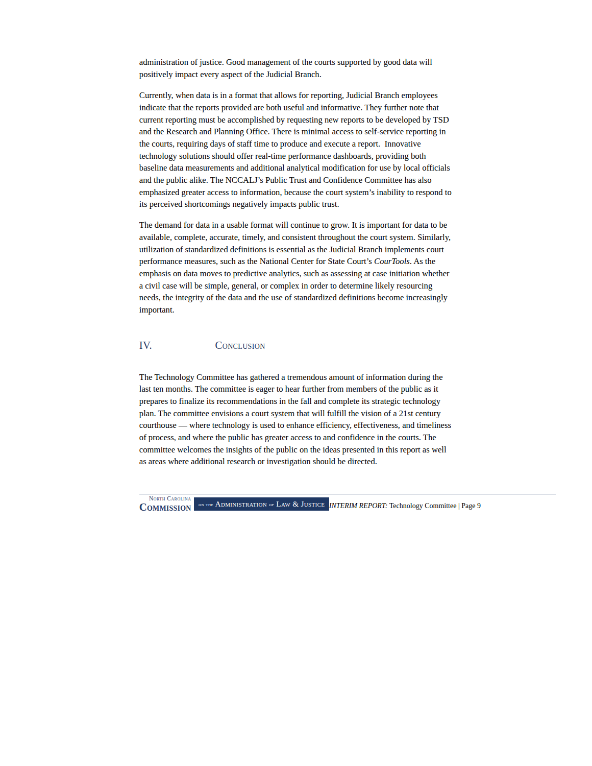administration of justice. Good management of the courts supported by good data will positively impact every aspect of the Judicial Branch.
Currently, when data is in a format that allows for reporting, Judicial Branch employees indicate that the reports provided are both useful and informative. They further note that current reporting must be accomplished by requesting new reports to be developed by TSD and the Research and Planning Office. There is minimal access to self-service reporting in the courts, requiring days of staff time to produce and execute a report. Innovative technology solutions should offer real-time performance dashboards, providing both baseline data measurements and additional analytical modification for use by local officials and the public alike. The NCCALJ’s Public Trust and Confidence Committee has also emphasized greater access to information, because the court system’s inability to respond to its perceived shortcomings negatively impacts public trust.
The demand for data in a usable format will continue to grow. It is important for data to be available, complete, accurate, timely, and consistent throughout the court system. Similarly, utilization of standardized definitions is essential as the Judicial Branch implements court performance measures, such as the National Center for State Court’s CourTools. As the emphasis on data moves to predictive analytics, such as assessing at case initiation whether a civil case will be simple, general, or complex in order to determine likely resourcing needs, the integrity of the data and the use of standardized definitions become increasingly important.
IV. Conclusion
The Technology Committee has gathered a tremendous amount of information during the last ten months. The committee is eager to hear further from members of the public as it prepares to finalize its recommendations in the fall and complete its strategic technology plan. The committee envisions a court system that will fulfill the vision of a 21st century courthouse — where technology is used to enhance efficiency, effectiveness, and timeliness of process, and where the public has greater access to and confidence in the courts. The committee welcomes the insights of the public on the ideas presented in this report as well as areas where additional research or investigation should be directed.
North Carolina Commission
on the Administration of Law & Justice
INTERIM REPORT: Technology Committee | Page 9